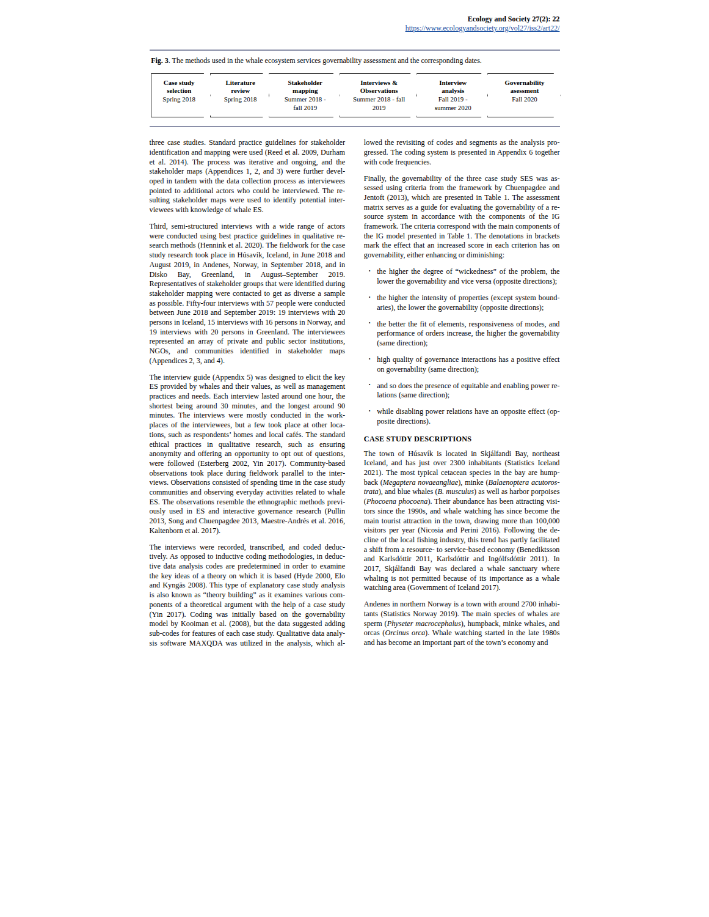Ecology and Society 27(2): 22
https://www.ecologyandsociety.org/vol27/iss2/art22/
Fig. 3. The methods used in the whale ecosystem services governability assessment and the corresponding dates.
Case study selection Spring 2018
Literature review Spring 2018
Stakeholder mapping Summer 2018 - fall 2019
Interviews & Observations Summer 2018 - fall 2019
Interview analysis Fall 2019 - summer 2020
Governability asessment Fall 2020
three case studies. Standard practice guidelines for stakeholder identification and mapping were used (Reed et al. 2009, Durham et al. 2014). The process was iterative and ongoing, and the stakeholder maps (Appendices 1, 2, and 3) were further developed in tandem with the data collection process as interviewees pointed to additional actors who could be interviewed. The resulting stakeholder maps were used to identify potential interviewees with knowledge of whale ES.
Third, semi-structured interviews with a wide range of actors were conducted using best practice guidelines in qualitative research methods (Hennink et al. 2020). The fieldwork for the case study research took place in Húsavík, Iceland, in June 2018 and August 2019, in Andenes, Norway, in September 2018, and in Disko Bay, Greenland, in August–September 2019. Representatives of stakeholder groups that were identified during stakeholder mapping were contacted to get as diverse a sample as possible. Fifty-four interviews with 57 people were conducted between June 2018 and September 2019: 19 interviews with 20 persons in Iceland, 15 interviews with 16 persons in Norway, and 19 interviews with 20 persons in Greenland. The interviewees represented an array of private and public sector institutions, NGOs, and communities identified in stakeholder maps (Appendices 2, 3, and 4).
The interview guide (Appendix 5) was designed to elicit the key ES provided by whales and their values, as well as management practices and needs. Each interview lasted around one hour, the shortest being around 30 minutes, and the longest around 90 minutes. The interviews were mostly conducted in the workplaces of the interviewees, but a few took place at other locations, such as respondents’ homes and local cafés. The standard ethical practices in qualitative research, such as ensuring anonymity and offering an opportunity to opt out of questions, were followed (Esterberg 2002, Yin 2017). Community-based observations took place during fieldwork parallel to the interviews. Observations consisted of spending time in the case study communities and observing everyday activities related to whale ES. The observations resemble the ethnographic methods previously used in ES and interactive governance research (Pullin 2013, Song and Chuenpagdee 2013, Maestre-Andrés et al. 2016, Kaltenborn et al. 2017).
The interviews were recorded, transcribed, and coded deductively. As opposed to inductive coding methodologies, in deductive data analysis codes are predetermined in order to examine the key ideas of a theory on which it is based (Hyde 2000, Elo and Kyngäs 2008). This type of explanatory case study analysis is also known as “theory building” as it examines various components of a theoretical argument with the help of a case study (Yin 2017). Coding was initially based on the governability model by Kooiman et al. (2008), but the data suggested adding sub-codes for features of each case study. Qualitative data analysis software MAXQDA was utilized in the analysis, which allowed the revisiting of codes and segments as the analysis progressed. The coding system is presented in Appendix 6 together with code frequencies.
Finally, the governability of the three case study SES was assessed using criteria from the framework by Chuenpagdee and Jentoft (2013), which are presented in Table 1. The assessment matrix serves as a guide for evaluating the governability of a resource system in accordance with the components of the IG framework. The criteria correspond with the main components of the IG model presented in Table 1. The denotations in brackets mark the effect that an increased score in each criterion has on governability, either enhancing or diminishing:
the higher the degree of “wickedness” of the problem, the lower the governability and vice versa (opposite directions);
the higher the intensity of properties (except system boundaries), the lower the governability (opposite directions);
the better the fit of elements, responsiveness of modes, and performance of orders increase, the higher the governability (same direction);
high quality of governance interactions has a positive effect on governability (same direction);
and so does the presence of equitable and enabling power relations (same direction);
while disabling power relations have an opposite effect (opposite directions).
Case study descriptions
The town of Húsavík is located in Skjálfandi Bay, northeast Iceland, and has just over 2300 inhabitants (Statistics Iceland 2021). The most typical cetacean species in the bay are humpback (Megaptera novaeangliae), minke (Balaenoptera acutorostrata), and blue whales (B. musculus) as well as harbor porpoises (Phocoena phocoena). Their abundance has been attracting visitors since the 1990s, and whale watching has since become the main tourist attraction in the town, drawing more than 100,000 visitors per year (Nicosia and Perini 2016). Following the decline of the local fishing industry, this trend has partly facilitated a shift from a resource- to service-based economy (Benediktsson and Karlsdóttir 2011, Karlsdóttir and Ingólfsdóttir 2011). In 2017, Skjálfandi Bay was declared a whale sanctuary where whaling is not permitted because of its importance as a whale watching area (Government of Iceland 2017).
Andenes in northern Norway is a town with around 2700 inhabitants (Statistics Norway 2019). The main species of whales are sperm (Physeter macrocephalus), humpback, minke whales, and orcas (Orcinus orca). Whale watching started in the late 1980s and has become an important part of the town’s economy and